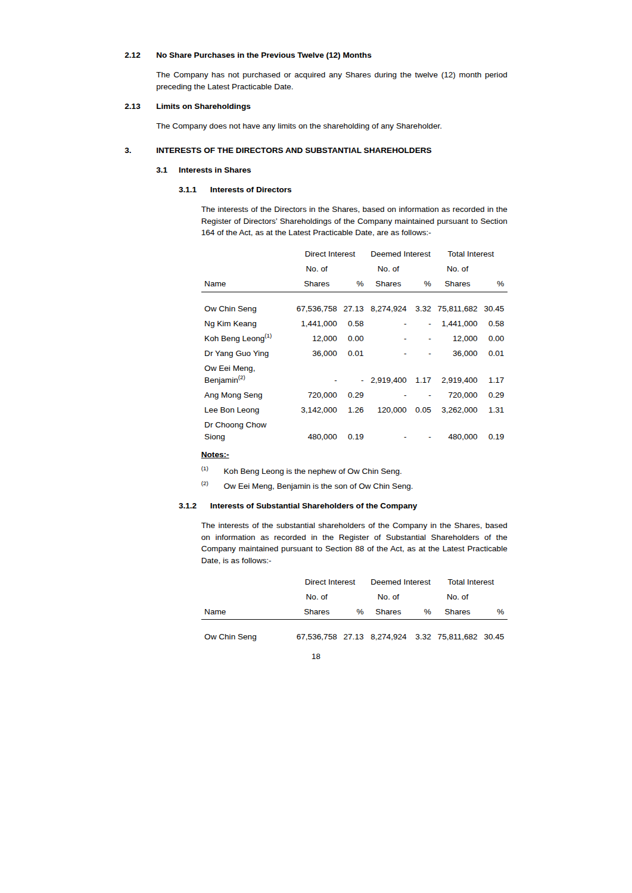2.12
No Share Purchases in the Previous Twelve (12) Months
The Company has not purchased or acquired any Shares during the twelve (12) month period preceding the Latest Practicable Date.
2.13
Limits on Shareholdings
The Company does not have any limits on the shareholding of any Shareholder.
3.
INTERESTS OF THE DIRECTORS AND SUBSTANTIAL SHAREHOLDERS
3.1
Interests in Shares
3.1.1
Interests of Directors
The interests of the Directors in the Shares, based on information as recorded in the Register of Directors’ Shareholdings of the Company maintained pursuant to Section 164 of the Act, as at the Latest Practicable Date, are as follows:-
| | Direct Interest | Deemed Interest | Total Interest |
| | No. of | | No. of | | No. of | |
| Name | Shares | % | Shares | % | Shares | % |
| Ow Chin Seng | 67,536,758 | 27.13 | 8,274,924 | 3.32 | 75,811,682 | 30.45 |
| Ng Kim Keang | 1,441,000 | 0.58 | - | - | 1,441,000 | 0.58 |
| Koh Beng Leong (1) | 12,000 | 0.00 | - | - | 12,000 | 0.00 |
| Dr Yang Guo Ying | 36,000 | 0.01 | - | - | 36,000 | 0.01 |
| Ow Eei Meng, Benjamin (2) | - | - | 2,919,400 | 1.17 | 2,919,400 | 1.17 |
| Ang Mong Seng | 720,000 | 0.29 | - | - | 720,000 | 0.29 |
| Lee Bon Leong | 3,142,000 | 1.26 | 120,000 | 0.05 | 3,262,000 | 1.31 |
| Dr Choong Chow Siong | 480,000 | 0.19 | - | - | 480,000 | 0.19 |
Notes:-
(1)
Koh Beng Leong is the nephew of Ow Chin Seng.
(2)
Ow Eei Meng, Benjamin is the son of Ow Chin Seng.
3.1.2
Interests of Substantial Shareholders of the Company
The interests of the substantial shareholders of the Company in the Shares, based on information as recorded in the Register of Substantial Shareholders of the Company maintained pursuant to Section 88 of the Act, as at the Latest Practicable Date, is as follows:-
| | Direct Interest | Deemed Interest | Total Interest |
| | No. of | | No. of | | No. of | |
| Name | Shares | % | Shares | % | Shares | % |
| Ow Chin Seng | 67,536,758 | 27.13 | 8,274,924 | 3.32 | 75,811,682 | 30.45 |
18